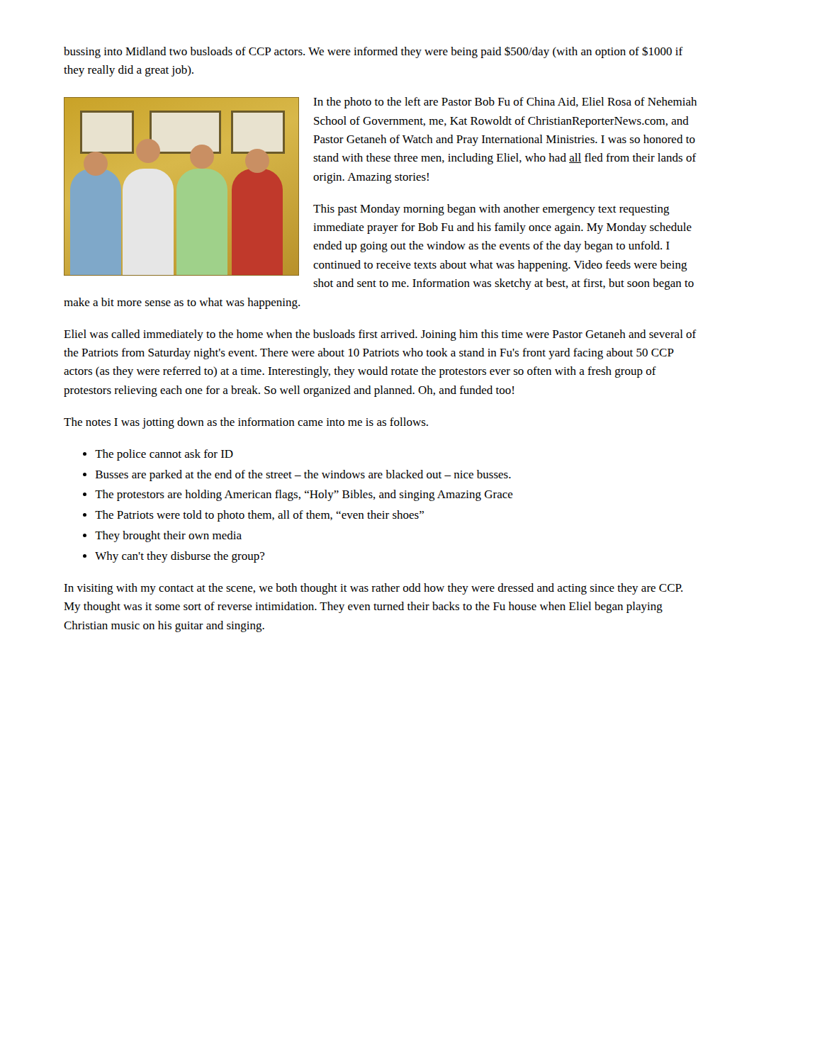bussing into Midland two busloads of CCP actors. We were informed they were being paid $500/day (with an option of $1000 if they really did a great job).
In the photo to the left are Pastor Bob Fu of China Aid, Eliel Rosa of Nehemiah School of Government, me, Kat Rowoldt of ChristianReporterNews.com, and Pastor Getaneh of Watch and Pray International Ministries. I was so honored to stand with these three men, including Eliel, who had all fled from their lands of origin. Amazing stories!
This past Monday morning began with another emergency text requesting immediate prayer for Bob Fu and his family once again. My Monday schedule ended up going out the window as the events of the day began to unfold. I continued to receive texts about what was happening. Video feeds were being shot and sent to me. Information was sketchy at best, at first, but soon began to make a bit more sense as to what was happening.
Eliel was called immediately to the home when the busloads first arrived. Joining him this time were Pastor Getaneh and several of the Patriots from Saturday night's event. There were about 10 Patriots who took a stand in Fu's front yard facing about 50 CCP actors (as they were referred to) at a time. Interestingly, they would rotate the protestors ever so often with a fresh group of protestors relieving each one for a break. So well organized and planned. Oh, and funded too!
The notes I was jotting down as the information came into me is as follows.
The police cannot ask for ID
Busses are parked at the end of the street – the windows are blacked out – nice busses.
The protestors are holding American flags, “Holy” Bibles, and singing Amazing Grace
The Patriots were told to photo them, all of them, “even their shoes”
They brought their own media
Why can't they disburse the group?
In visiting with my contact at the scene, we both thought it was rather odd how they were dressed and acting since they are CCP. My thought was it some sort of reverse intimidation. They even turned their backs to the Fu house when Eliel began playing Christian music on his guitar and singing.